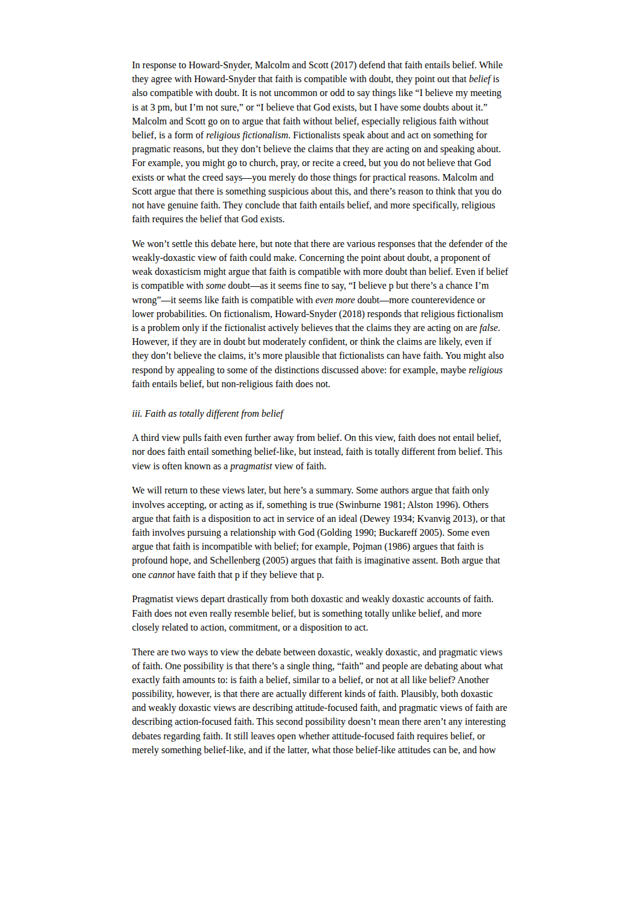In response to Howard-Snyder, Malcolm and Scott (2017) defend that faith entails belief. While they agree with Howard-Snyder that faith is compatible with doubt, they point out that belief is also compatible with doubt. It is not uncommon or odd to say things like “I believe my meeting is at 3 pm, but I’m not sure,” or “I believe that God exists, but I have some doubts about it.” Malcolm and Scott go on to argue that faith without belief, especially religious faith without belief, is a form of religious fictionalism. Fictionalists speak about and act on something for pragmatic reasons, but they don’t believe the claims that they are acting on and speaking about. For example, you might go to church, pray, or recite a creed, but you do not believe that God exists or what the creed says—you merely do those things for practical reasons. Malcolm and Scott argue that there is something suspicious about this, and there’s reason to think that you do not have genuine faith. They conclude that faith entails belief, and more specifically, religious faith requires the belief that God exists.
We won’t settle this debate here, but note that there are various responses that the defender of the weakly-doxastic view of faith could make. Concerning the point about doubt, a proponent of weak doxasticism might argue that faith is compatible with more doubt than belief. Even if belief is compatible with some doubt—as it seems fine to say, “I believe p but there’s a chance I’m wrong”—it seems like faith is compatible with even more doubt—more counterevidence or lower probabilities. On fictionalism, Howard-Snyder (2018) responds that religious fictionalism is a problem only if the fictionalist actively believes that the claims they are acting on are false. However, if they are in doubt but moderately confident, or think the claims are likely, even if they don’t believe the claims, it’s more plausible that fictionalists can have faith. You might also respond by appealing to some of the distinctions discussed above: for example, maybe religious faith entails belief, but non-religious faith does not.
iii. Faith as totally different from belief
A third view pulls faith even further away from belief. On this view, faith does not entail belief, nor does faith entail something belief-like, but instead, faith is totally different from belief. This view is often known as a pragmatist view of faith.
We will return to these views later, but here’s a summary. Some authors argue that faith only involves accepting, or acting as if, something is true (Swinburne 1981; Alston 1996). Others argue that faith is a disposition to act in service of an ideal (Dewey 1934; Kvanvig 2013), or that faith involves pursuing a relationship with God (Golding 1990; Buckareff 2005). Some even argue that faith is incompatible with belief; for example, Pojman (1986) argues that faith is profound hope, and Schellenberg (2005) argues that faith is imaginative assent. Both argue that one cannot have faith that p if they believe that p.
Pragmatist views depart drastically from both doxastic and weakly doxastic accounts of faith. Faith does not even really resemble belief, but is something totally unlike belief, and more closely related to action, commitment, or a disposition to act.
There are two ways to view the debate between doxastic, weakly doxastic, and pragmatic views of faith. One possibility is that there’s a single thing, “faith” and people are debating about what exactly faith amounts to: is faith a belief, similar to a belief, or not at all like belief? Another possibility, however, is that there are actually different kinds of faith. Plausibly, both doxastic and weakly doxastic views are describing attitude-focused faith, and pragmatic views of faith are describing action-focused faith. This second possibility doesn’t mean there aren’t any interesting debates regarding faith. It still leaves open whether attitude-focused faith requires belief, or merely something belief-like, and if the latter, what those belief-like attitudes can be, and how